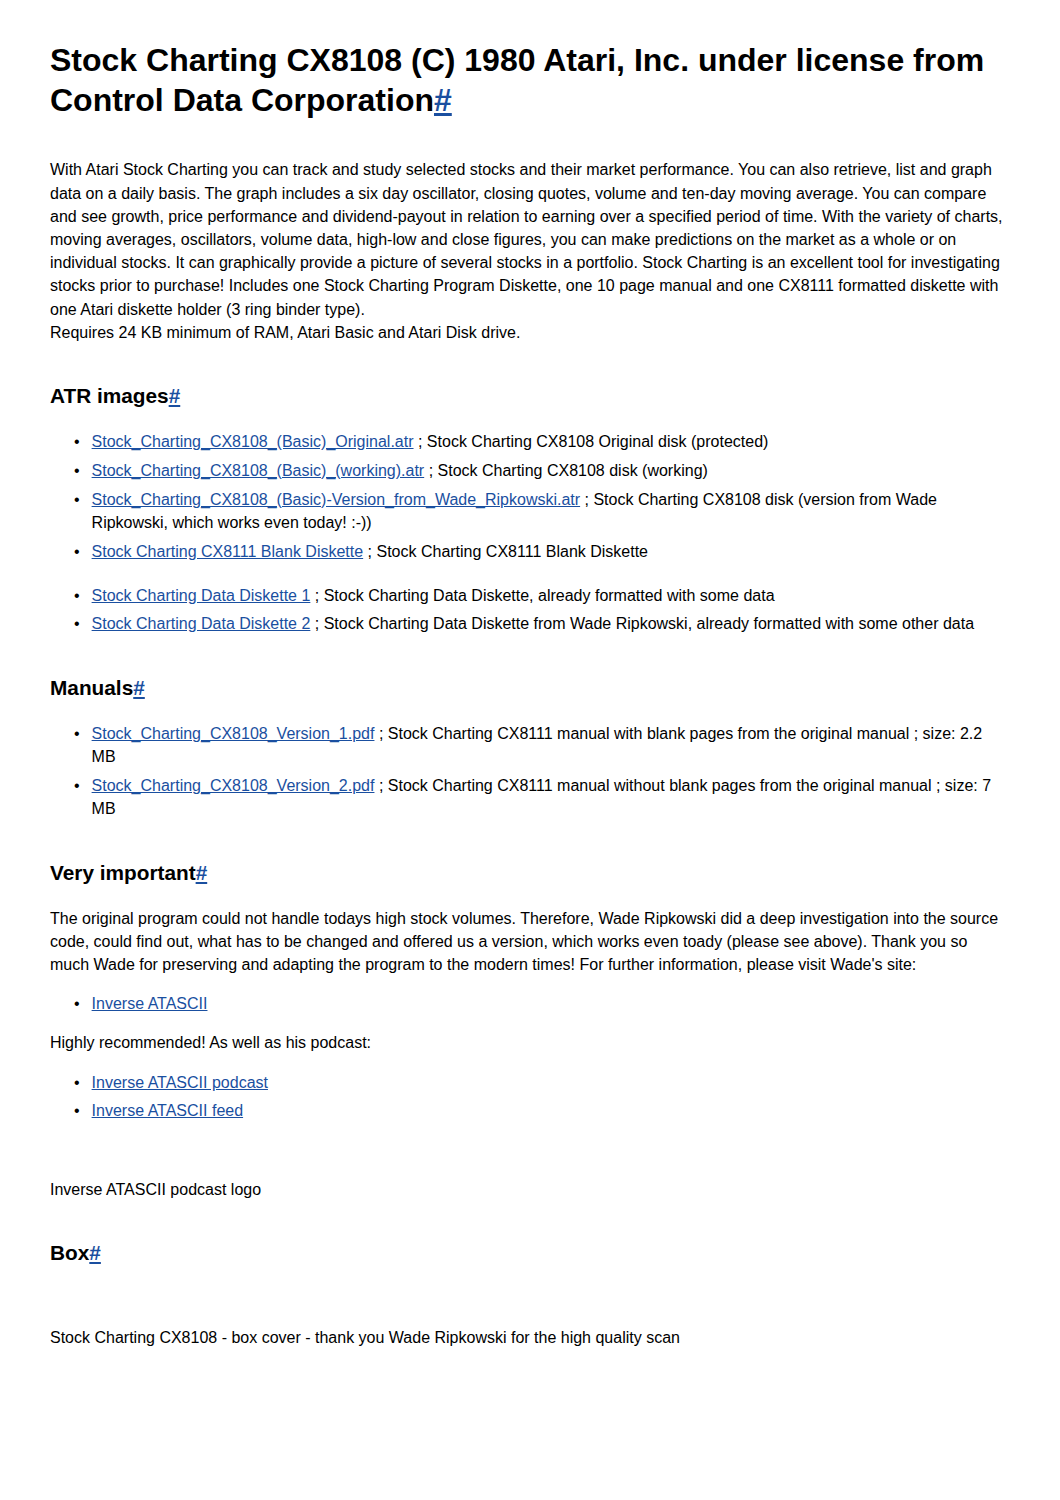Stock Charting CX8108 (C) 1980 Atari, Inc. under license from Control Data Corporation#
With Atari Stock Charting you can track and study selected stocks and their market performance. You can also retrieve, list and graph data on a daily basis. The graph includes a six day oscillator, closing quotes, volume and ten-day moving average. You can compare and see growth, price performance and dividend-payout in relation to earning over a specified period of time. With the variety of charts, moving averages, oscillators, volume data, high-low and close figures, you can make predictions on the market as a whole or on individual stocks. It can graphically provide a picture of several stocks in a portfolio. Stock Charting is an excellent tool for investigating stocks prior to purchase! Includes one Stock Charting Program Diskette, one 10 page manual and one CX8111 formatted diskette with one Atari diskette holder (3 ring binder type).
Requires 24 KB minimum of RAM, Atari Basic and Atari Disk drive.
ATR images#
Stock_Charting_CX8108_(Basic)_Original.atr ; Stock Charting CX8108 Original disk (protected)
Stock_Charting_CX8108_(Basic)_(working).atr ; Stock Charting CX8108 disk (working)
Stock_Charting_CX8108_(Basic)-Version_from_Wade_Ripkowski.atr ; Stock Charting CX8108 disk (version from Wade Ripkowski, which works even today! :-))
Stock Charting CX8111 Blank Diskette ; Stock Charting CX8111 Blank Diskette
Stock Charting Data Diskette 1 ; Stock Charting Data Diskette, already formatted with some data
Stock Charting Data Diskette 2 ; Stock Charting Data Diskette from Wade Ripkowski, already formatted with some other data
Manuals#
Stock_Charting_CX8108_Version_1.pdf ; Stock Charting CX8111 manual with blank pages from the original manual ; size: 2.2 MB
Stock_Charting_CX8108_Version_2.pdf ; Stock Charting CX8111 manual without blank pages from the original manual ; size: 7 MB
Very important#
The original program could not handle todays high stock volumes. Therefore, Wade Ripkowski did a deep investigation into the source code, could find out, what has to be changed and offered us a version, which works even toady (please see above). Thank you so much Wade for preserving and adapting the program to the modern times! For further information, please visit Wade's site:
Inverse ATASCII
Highly recommended! As well as his podcast:
Inverse ATASCII podcast
Inverse ATASCII feed
Inverse ATASCII podcast logo
Box#
Stock Charting CX8108 - box cover - thank you Wade Ripkowski for the high quality scan